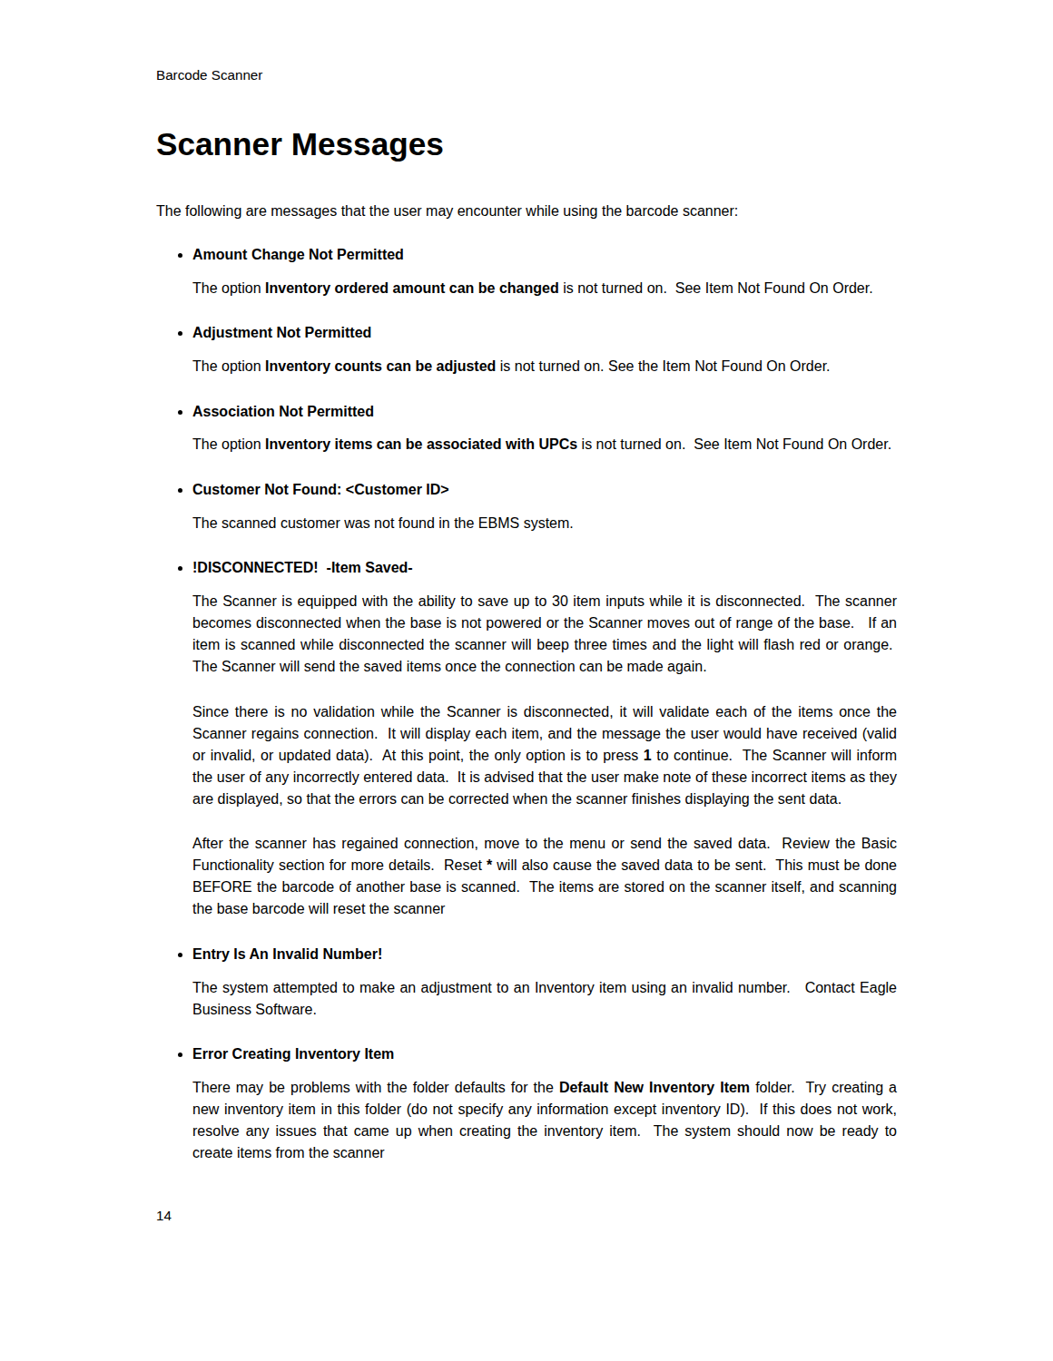Barcode Scanner
Scanner Messages
The following are messages that the user may encounter while using the barcode scanner:
Amount Change Not Permitted
The option Inventory ordered amount can be changed is not turned on. See Item Not Found On Order.
Adjustment Not Permitted
The option Inventory counts can be adjusted is not turned on. See the Item Not Found On Order.
Association Not Permitted
The option Inventory items can be associated with UPCs is not turned on. See Item Not Found On Order.
Customer Not Found: <Customer ID>
The scanned customer was not found in the EBMS system.
!DISCONNECTED! -Item Saved-
The Scanner is equipped with the ability to save up to 30 item inputs while it is disconnected. The scanner becomes disconnected when the base is not powered or the Scanner moves out of range of the base. If an item is scanned while disconnected the scanner will beep three times and the light will flash red or orange. The Scanner will send the saved items once the connection can be made again.
Since there is no validation while the Scanner is disconnected, it will validate each of the items once the Scanner regains connection. It will display each item, and the message the user would have received (valid or invalid, or updated data). At this point, the only option is to press 1 to continue. The Scanner will inform the user of any incorrectly entered data. It is advised that the user make note of these incorrect items as they are displayed, so that the errors can be corrected when the scanner finishes displaying the sent data.
After the scanner has regained connection, move to the menu or send the saved data. Review the Basic Functionality section for more details. Reset * will also cause the saved data to be sent. This must be done BEFORE the barcode of another base is scanned. The items are stored on the scanner itself, and scanning the base barcode will reset the scanner
Entry Is An Invalid Number!
The system attempted to make an adjustment to an Inventory item using an invalid number. Contact Eagle Business Software.
Error Creating Inventory Item
There may be problems with the folder defaults for the Default New Inventory Item folder. Try creating a new inventory item in this folder (do not specify any information except inventory ID). If this does not work, resolve any issues that came up when creating the inventory item. The system should now be ready to create items from the scanner
14